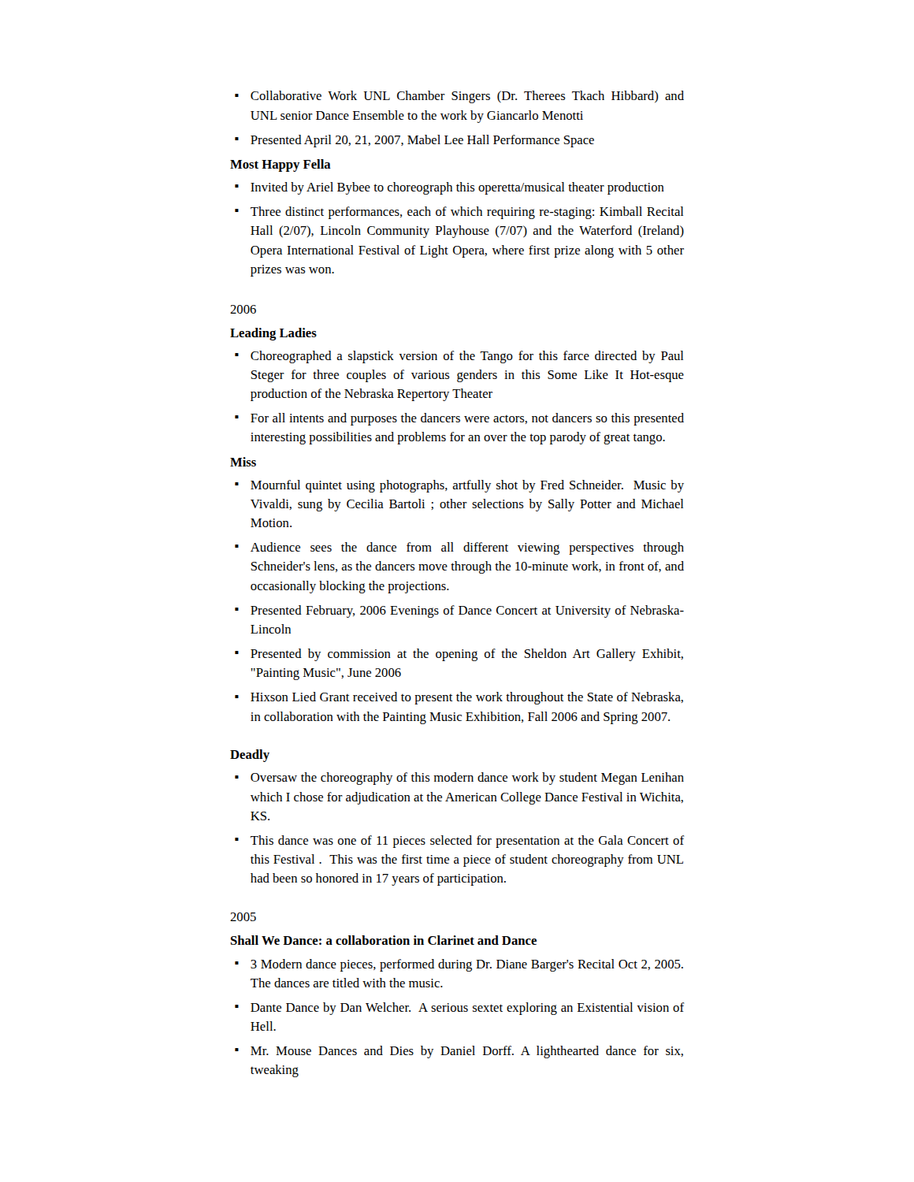Collaborative Work UNL Chamber Singers (Dr. Therees Tkach Hibbard) and UNL senior Dance Ensemble to the work by Giancarlo Menotti
Presented April 20, 21, 2007, Mabel Lee Hall Performance Space
Most Happy Fella
Invited by Ariel Bybee to choreograph this operetta/musical theater production
Three distinct performances, each of which requiring re-staging: Kimball Recital Hall (2/07), Lincoln Community Playhouse (7/07) and the Waterford (Ireland) Opera International Festival of Light Opera, where first prize along with 5 other prizes was won.
2006
Leading Ladies
Choreographed a slapstick version of the Tango for this farce directed by Paul Steger for three couples of various genders in this Some Like It Hot-esque production of the Nebraska Repertory Theater
For all intents and purposes the dancers were actors, not dancers so this presented interesting possibilities and problems for an over the top parody of great tango.
Miss
Mournful quintet using photographs, artfully shot by Fred Schneider. Music by Vivaldi, sung by Cecilia Bartoli ; other selections by Sally Potter and Michael Motion.
Audience sees the dance from all different viewing perspectives through Schneider's lens, as the dancers move through the 10-minute work, in front of, and occasionally blocking the projections.
Presented February, 2006 Evenings of Dance Concert at University of Nebraska-Lincoln
Presented by commission at the opening of the Sheldon Art Gallery Exhibit, "Painting Music", June 2006
Hixson Lied Grant received to present the work throughout the State of Nebraska, in collaboration with the Painting Music Exhibition, Fall 2006 and Spring 2007.
Deadly
Oversaw the choreography of this modern dance work by student Megan Lenihan which I chose for adjudication at the American College Dance Festival in Wichita, KS.
This dance was one of 11 pieces selected for presentation at the Gala Concert of this Festival . This was the first time a piece of student choreography from UNL had been so honored in 17 years of participation.
2005
Shall We Dance: a collaboration in Clarinet and Dance
3 Modern dance pieces, performed during Dr. Diane Barger's Recital Oct 2, 2005. The dances are titled with the music.
Dante Dance by Dan Welcher. A serious sextet exploring an Existential vision of Hell.
Mr. Mouse Dances and Dies by Daniel Dorff. A lighthearted dance for six, tweaking